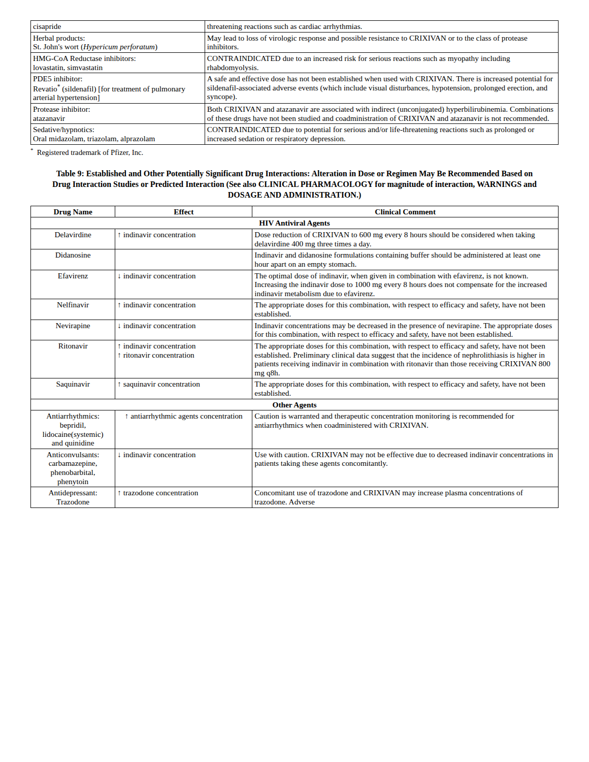| cisapride | threatening reactions such as cardiac arrhythmias. |
| Herbal products: St. John's wort ( Hypericum perforatum ) | May lead to loss of virologic response and possible resistance to CRIXIVAN or to the class of protease inhibitors. |
| HMG-CoA Reductase inhibitors: lovastatin, simvastatin | CONTRAINDICATED due to an increased risk for serious reactions such as myopathy including rhabdomyolysis. |
| PDE5 inhibitor: Revatio * (sildenafil) [for treatment of pulmonary arterial hypertension] | A safe and effective dose has not been established when used with CRIXIVAN. There is increased potential for sildenafil-associated adverse events (which include visual disturbances, hypotension, prolonged erection, and syncope). |
| Protease inhibitor: atazanavir | Both CRIXIVAN and atazanavir are associated with indirect (unconjugated) hyperbilirubinemia. Combinations of these drugs have not been studied and coadministration of CRIXIVAN and atazanavir is not recommended. |
| Sedative/hypnotics: Oral midazolam, triazolam, alprazolam | CONTRAINDICATED due to potential for serious and/or life-threatening reactions such as prolonged or increased sedation or respiratory depression. |
* Registered trademark of Pfizer, Inc.
Table 9: Established and Other Potentially Significant Drug Interactions: Alteration in Dose or Regimen May Be Recommended Based on Drug Interaction Studies or Predicted Interaction (See also CLINICAL PHARMACOLOGY for magnitude of interaction, WARNINGS and DOSAGE AND ADMINISTRATION.)
| Drug Name | Effect | Clinical Comment |
| --- | --- | --- |
| HIV Antiviral Agents |
| Delavirdine | ↑ indinavir concentration | Dose reduction of CRIXIVAN to 600 mg every 8 hours should be considered when taking delavirdine 400 mg three times a day. |
| Didanosine | | Indinavir and didanosine formulations containing buffer should be administered at least one hour apart on an empty stomach. |
| Efavirenz | ↓ indinavir concentration | The optimal dose of indinavir, when given in combination with efavirenz, is not known. Increasing the indinavir dose to 1000 mg every 8 hours does not compensate for the increased indinavir metabolism due to efavirenz. |
| Nelfinavir | ↑ indinavir concentration | The appropriate doses for this combination, with respect to efficacy and safety, have not been established. |
| Nevirapine | ↓ indinavir concentration | Indinavir concentrations may be decreased in the presence of nevirapine. The appropriate doses for this combination, with respect to efficacy and safety, have not been established. |
| Ritonavir | ↑ indinavir concentration ↑ ritonavir concentration | The appropriate doses for this combination, with respect to efficacy and safety, have not been established. Preliminary clinical data suggest that the incidence of nephrolithiasis is higher in patients receiving indinavir in combination with ritonavir than those receiving CRIXIVAN 800 mg q8h. |
| Saquinavir | ↑ saquinavir concentration | The appropriate doses for this combination, with respect to efficacy and safety, have not been established. |
| Other Agents |
| Antiarrhythmics: bepridil, lidocaine(systemic) and quinidine | ↑ antiarrhythmic agents concentration | Caution is warranted and therapeutic concentration monitoring is recommended for antiarrhythmics when coadministered with CRIXIVAN. |
| Anticonvulsants: carbamazepine, phenobarbital, phenytoin | ↓ indinavir concentration | Use with caution. CRIXIVAN may not be effective due to decreased indinavir concentrations in patients taking these agents concomitantly. |
| Antidepressant: Trazodone | ↑ trazodone concentration | Concomitant use of trazodone and CRIXIVAN may increase plasma concentrations of trazodone. Adverse |